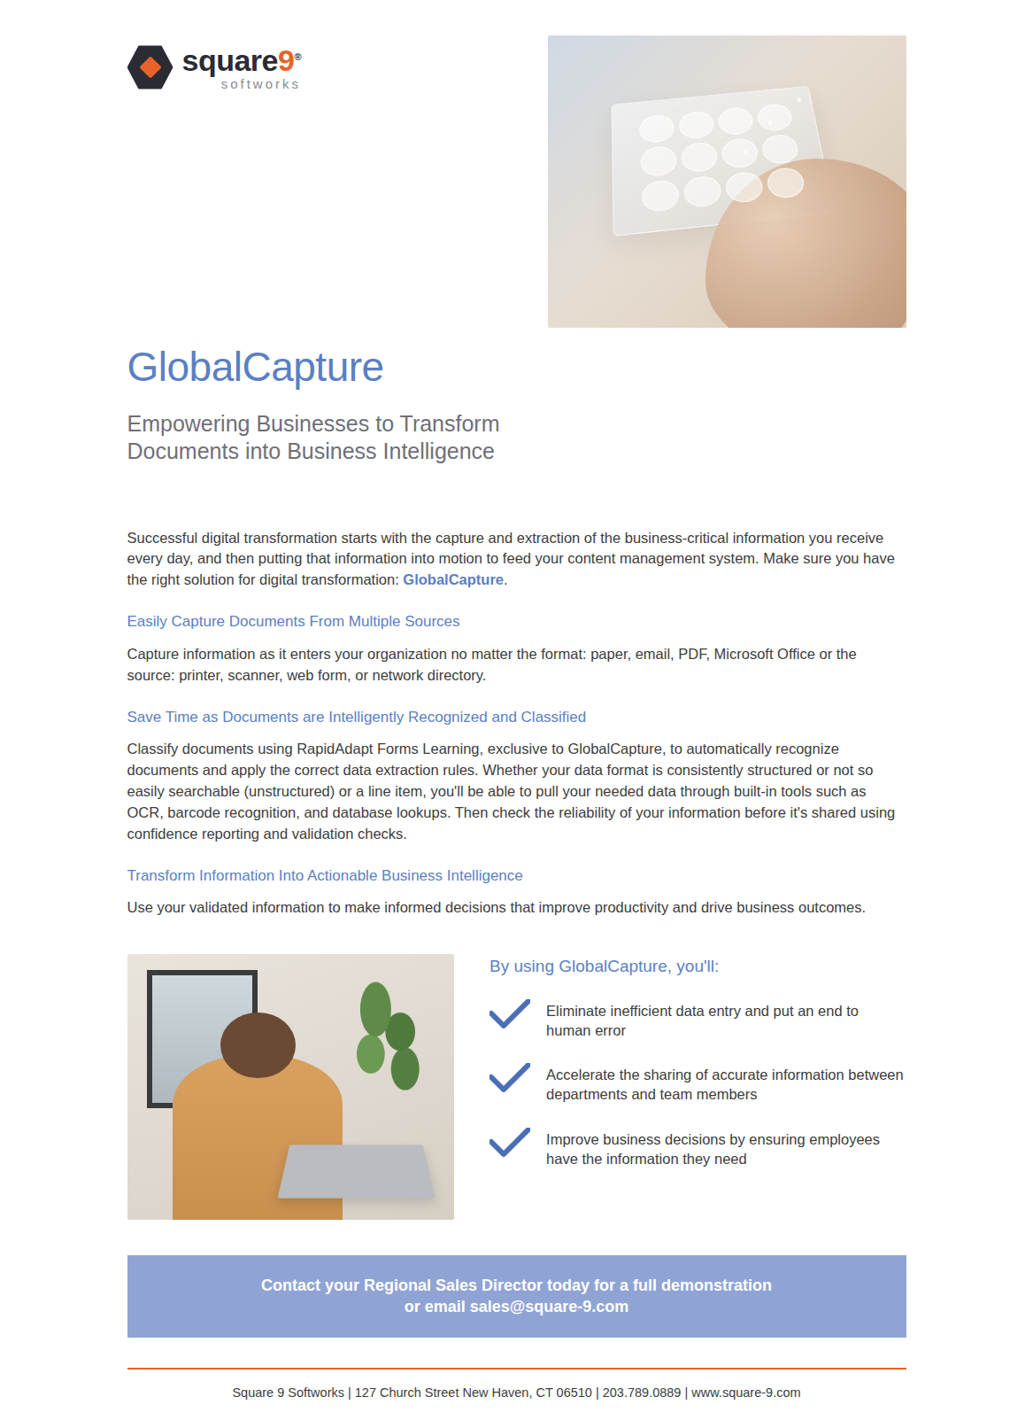square9®
softworks
GlobalCapture
Empowering Businesses to Transform
Documents into Business Intelligence
Successful digital transformation starts with the capture and extraction of the business-critical information you receive every day, and then putting that information into motion to feed your content management system. Make sure you have the right solution for digital transformation: GlobalCapture.
Easily Capture Documents From Multiple Sources
Capture information as it enters your organization no matter the format: paper, email, PDF, Microsoft Office or the source: printer, scanner, web form, or network directory.
Save Time as Documents are Intelligently Recognized and Classified
Classify documents using RapidAdapt Forms Learning, exclusive to GlobalCapture, to automatically recognize documents and apply the correct data extraction rules. Whether your data format is consistently structured or not so easily searchable (unstructured) or a line item, you'll be able to pull your needed data through built-in tools such as OCR, barcode recognition, and database lookups. Then check the reliability of your information before it's shared using confidence reporting and validation checks.
Transform Information Into Actionable Business Intelligence
Use your validated information to make informed decisions that improve productivity and drive business outcomes.
By using GlobalCapture, you'll:
Eliminate inefficient data entry and put an end to human error
Accelerate the sharing of accurate information between departments and team members
Improve business decisions by ensuring employees have the information they need
Contact your Regional Sales Director today for a full demonstration
or email sales@square-9.com
Square 9 Softworks | 127 Church Street New Haven, CT 06510 | 203.789.0889 | www.square-9.com